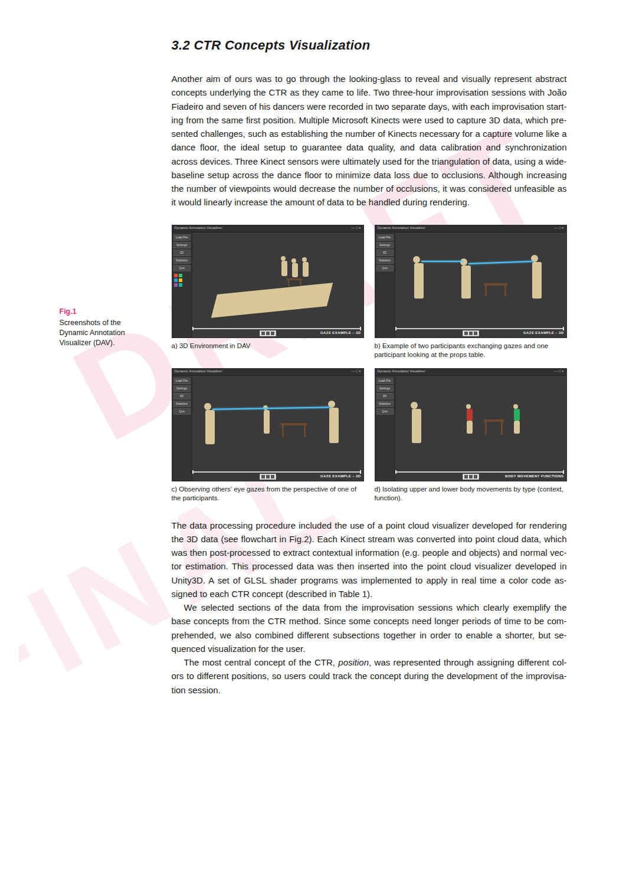DRAFT
FINAL
3.2 CTR Concepts Visualization
Another aim of ours was to go through the looking-glass to reveal and visually represent abstract concepts underlying the CTR as they came to life. Two three-hour improvisation sessions with João Fiadeiro and seven of his dancers were recorded in two separate days, with each improvisation starting from the same first position. Multiple Microsoft Kinects were used to capture 3D data, which presented challenges, such as establishing the number of Kinects necessary for a capture volume like a dance floor, the ideal setup to guarantee data quality, and data calibration and synchronization across devices. Three Kinect sensors were ultimately used for the triangulation of data, using a wide-baseline setup across the dance floor to minimize data loss due to occlusions. Although increasing the number of viewpoints would decrease the number of occlusions, it was considered unfeasible as it would linearly increase the amount of data to be handled during rendering.
Dynamic Annotation Visualizer— □ ×
Load File
Settings
3D
Statistics
Quit
GAZE EXAMPLE – 3D
a) 3D Environment in DAV
Dynamic Annotation Visualizer— □ ×
Load File
Settings
3D
Statistics
Quit
GAZE EXAMPLE – 3D
b) Example of two participants exchanging gazes and one participant looking at the props table.
Dynamic Annotation Visualizer— □ ×
Load File
Settings
3D
Statistics
Quit
GAZE EXAMPLE – 3D
c) Observing others’ eye gazes from the perspective of one of the participants.
Dynamic Annotation Visualizer— □ ×
Load File
Settings
3D
Statistics
Quit
BODY MOVEMENT FUNCTIONS
d) Isolating upper and lower body movements by type (context, function).
The data processing procedure included the use of a point cloud visualizer developed for rendering the 3D data (see flowchart in Fig.2). Each Kinect stream was converted into point cloud data, which was then post-processed to extract contextual information (e.g. people and objects) and normal vector estimation. This processed data was then inserted into the point cloud visualizer developed in Unity3D. A set of GLSL shader programs was implemented to apply in real time a color code assigned to each CTR concept (described in Table 1).
We selected sections of the data from the improvisation sessions which clearly exemplify the base concepts from the CTR method. Since some concepts need longer periods of time to be comprehended, we also combined different subsections together in order to enable a shorter, but sequenced visualization for the user.
The most central concept of the CTR, position, was represented through assigning different colors to different positions, so users could track the concept during the development of the improvisation session.
Fig.1 Screenshots of the Dynamic Annotation Visualizer (DAV).